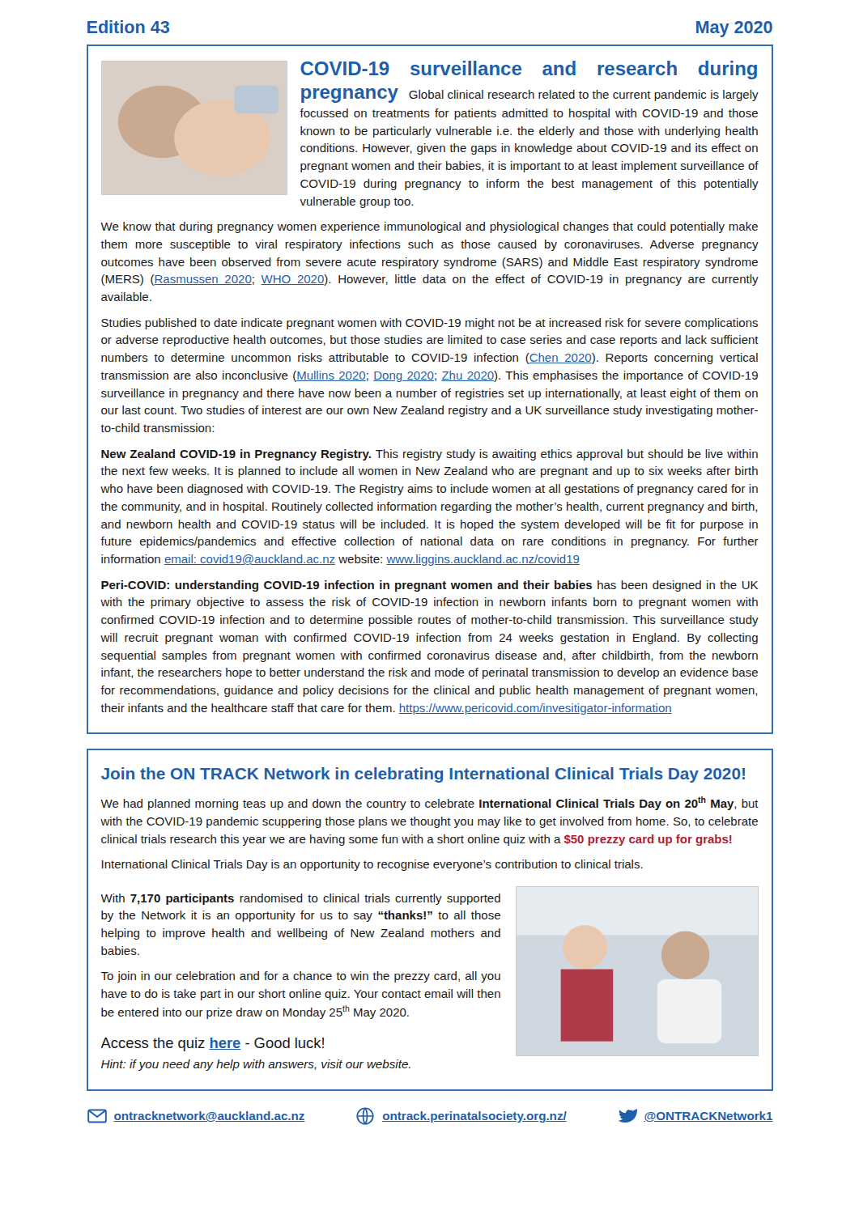Edition 43 May 2020
COVID-19 surveillance and research during pregnancy Global clinical research related to the current pandemic is largely focussed on treatments for patients admitted to hospital with COVID-19 and those known to be particularly vulnerable i.e. the elderly and those with underlying health conditions. However, given the gaps in knowledge about COVID-19 and its effect on pregnant women and their babies, it is important to at least implement surveillance of COVID-19 during pregnancy to inform the best management of this potentially vulnerable group too.
We know that during pregnancy women experience immunological and physiological changes that could potentially make them more susceptible to viral respiratory infections such as those caused by coronaviruses. Adverse pregnancy outcomes have been observed from severe acute respiratory syndrome (SARS) and Middle East respiratory syndrome (MERS) (Rasmussen 2020; WHO 2020). However, little data on the effect of COVID-19 in pregnancy are currently available.
Studies published to date indicate pregnant women with COVID-19 might not be at increased risk for severe complications or adverse reproductive health outcomes, but those studies are limited to case series and case reports and lack sufficient numbers to determine uncommon risks attributable to COVID-19 infection (Chen 2020). Reports concerning vertical transmission are also inconclusive (Mullins 2020; Dong 2020; Zhu 2020). This emphasises the importance of COVID-19 surveillance in pregnancy and there have now been a number of registries set up internationally, at least eight of them on our last count. Two studies of interest are our own New Zealand registry and a UK surveillance study investigating mother-to-child transmission:
New Zealand COVID-19 in Pregnancy Registry. This registry study is awaiting ethics approval but should be live within the next few weeks. It is planned to include all women in New Zealand who are pregnant and up to six weeks after birth who have been diagnosed with COVID-19. The Registry aims to include women at all gestations of pregnancy cared for in the community, and in hospital. Routinely collected information regarding the mother’s health, current pregnancy and birth, and newborn health and COVID-19 status will be included. It is hoped the system developed will be fit for purpose in future epidemics/pandemics and effective collection of national data on rare conditions in pregnancy. For further information email: covid19@auckland.ac.nz website: www.liggins.auckland.ac.nz/covid19
Peri-COVID: understanding COVID-19 infection in pregnant women and their babies has been designed in the UK with the primary objective to assess the risk of COVID-19 infection in newborn infants born to pregnant women with confirmed COVID-19 infection and to determine possible routes of mother-to-child transmission. This surveillance study will recruit pregnant woman with confirmed COVID-19 infection from 24 weeks gestation in England. By collecting sequential samples from pregnant women with confirmed coronavirus disease and, after childbirth, from the newborn infant, the researchers hope to better understand the risk and mode of perinatal transmission to develop an evidence base for recommendations, guidance and policy decisions for the clinical and public health management of pregnant women, their infants and the healthcare staff that care for them. https://www.pericovid.com/invesitigator-information
Join the ON TRACK Network in celebrating International Clinical Trials Day 2020!
We had planned morning teas up and down the country to celebrate International Clinical Trials Day on 20th May, but with the COVID-19 pandemic scuppering those plans we thought you may like to get involved from home. So, to celebrate clinical trials research this year we are having some fun with a short online quiz with a $50 prezzy card up for grabs!
International Clinical Trials Day is an opportunity to recognise everyone’s contribution to clinical trials.
With 7,170 participants randomised to clinical trials currently supported by the Network it is an opportunity for us to say “thanks!” to all those helping to improve health and wellbeing of New Zealand mothers and babies.
To join in our celebration and for a chance to win the prezzy card, all you have to do is take part in our short online quiz. Your contact email will then be entered into our prize draw on Monday 25th May 2020.
Access the quiz here - Good luck!
Hint: if you need any help with answers, visit our website.
ontracknetwork@auckland.ac.nz
ontrack.perinatalsociety.org.nz/
@ONTRACKNetwork1